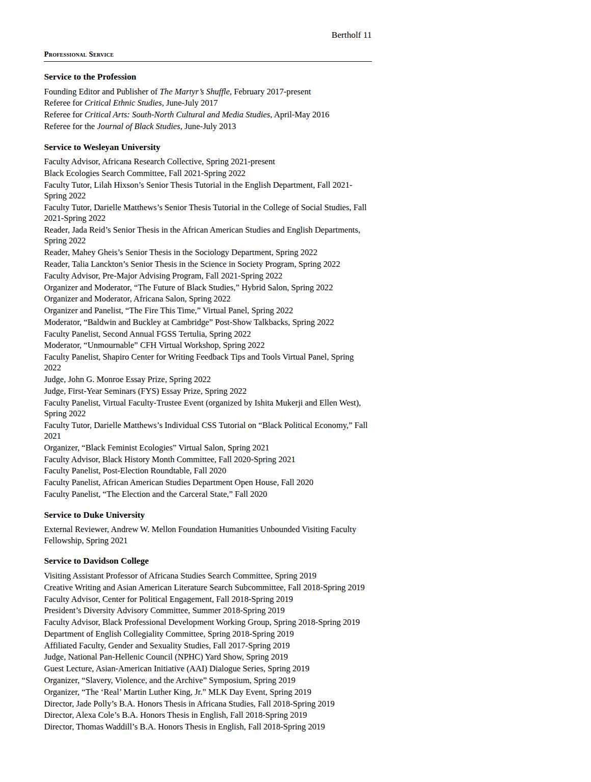Bertholf 11
Professional Service
Service to the Profession
Founding Editor and Publisher of The Martyr’s Shuffle, February 2017-present
Referee for Critical Ethnic Studies, June-July 2017
Referee for Critical Arts: South-North Cultural and Media Studies, April-May 2016
Referee for the Journal of Black Studies, June-July 2013
Service to Wesleyan University
Faculty Advisor, Africana Research Collective, Spring 2021-present
Black Ecologies Search Committee, Fall 2021-Spring 2022
Faculty Tutor, Lilah Hixson’s Senior Thesis Tutorial in the English Department, Fall 2021-Spring 2022
Faculty Tutor, Darielle Matthews’s Senior Thesis Tutorial in the College of Social Studies, Fall 2021-Spring 2022
Reader, Jada Reid’s Senior Thesis in the African American Studies and English Departments, Spring 2022
Reader, Mahey Gheis’s Senior Thesis in the Sociology Department, Spring 2022
Reader, Talia Lanckton’s Senior Thesis in the Science in Society Program, Spring 2022
Faculty Advisor, Pre-Major Advising Program, Fall 2021-Spring 2022
Organizer and Moderator, “The Future of Black Studies,” Hybrid Salon, Spring 2022
Organizer and Moderator, Africana Salon, Spring 2022
Organizer and Panelist, “The Fire This Time,” Virtual Panel, Spring 2022
Moderator, “Baldwin and Buckley at Cambridge” Post-Show Talkbacks, Spring 2022
Faculty Panelist, Second Annual FGSS Tertulia, Spring 2022
Moderator, “Unmournable” CFH Virtual Workshop, Spring 2022
Faculty Panelist, Shapiro Center for Writing Feedback Tips and Tools Virtual Panel, Spring 2022
Judge, John G. Monroe Essay Prize, Spring 2022
Judge, First-Year Seminars (FYS) Essay Prize, Spring 2022
Faculty Panelist, Virtual Faculty-Trustee Event (organized by Ishita Mukerji and Ellen West), Spring 2022
Faculty Tutor, Darielle Matthews’s Individual CSS Tutorial on “Black Political Economy,” Fall 2021
Organizer, “Black Feminist Ecologies” Virtual Salon, Spring 2021
Faculty Advisor, Black History Month Committee, Fall 2020-Spring 2021
Faculty Panelist, Post-Election Roundtable, Fall 2020
Faculty Panelist, African American Studies Department Open House, Fall 2020
Faculty Panelist, “The Election and the Carceral State,” Fall 2020
Service to Duke University
External Reviewer, Andrew W. Mellon Foundation Humanities Unbounded Visiting Faculty Fellowship, Spring 2021
Service to Davidson College
Visiting Assistant Professor of Africana Studies Search Committee, Spring 2019
Creative Writing and Asian American Literature Search Subcommittee, Fall 2018-Spring 2019
Faculty Advisor, Center for Political Engagement, Fall 2018-Spring 2019
President’s Diversity Advisory Committee, Summer 2018-Spring 2019
Faculty Advisor, Black Professional Development Working Group, Spring 2018-Spring 2019
Department of English Collegiality Committee, Spring 2018-Spring 2019
Affiliated Faculty, Gender and Sexuality Studies, Fall 2017-Spring 2019
Judge, National Pan-Hellenic Council (NPHC) Yard Show, Spring 2019
Guest Lecture, Asian-American Initiative (AAI) Dialogue Series, Spring 2019
Organizer, “Slavery, Violence, and the Archive” Symposium, Spring 2019
Organizer, “The ‘Real’ Martin Luther King, Jr.” MLK Day Event, Spring 2019
Director, Jade Polly’s B.A. Honors Thesis in Africana Studies, Fall 2018-Spring 2019
Director, Alexa Cole’s B.A. Honors Thesis in English, Fall 2018-Spring 2019
Director, Thomas Waddill’s B.A. Honors Thesis in English, Fall 2018-Spring 2019